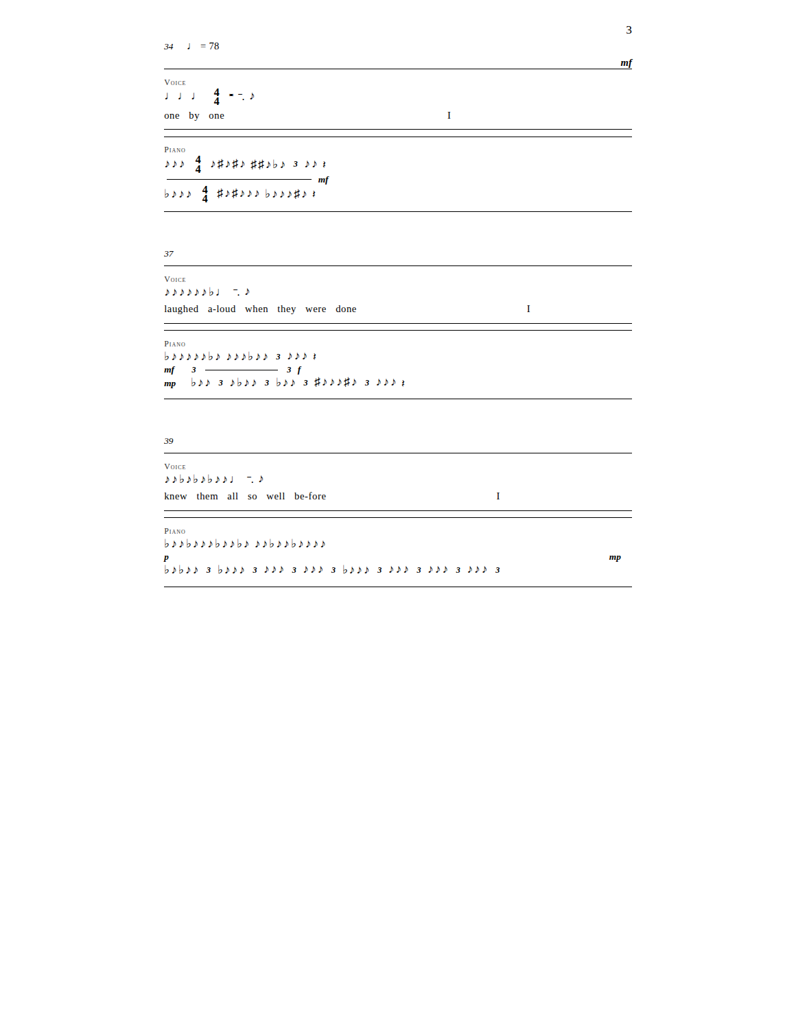3
34 ♩ = 78
mf
Voice
♩♩♩ 44 𝄺 𝄻. ♪
one by one I
Piano
♪♪♪ 44 ♪♯♪♯♪ ♯♯♪♭♪ 3 ♪♪ 𝄽
mf
♭♪♪♪ 44 ♯♪♯♪♪♪ ♭♪♪♪♯♪ 𝄽
37
Voice
♪♪♪♪♪♪♭♩ 𝄻. ♪
laughed a‑loud when they were done I
Piano
♭♪♪♪♪♪♭♪ ♪♪♪♭♪♪ 3 ♪♪♪ 𝄽
mf 3 3 f
mp ♭♪♪ 3 ♪♭♪♪ 3 ♭♪♪ 3 ♯♪♪♪♯♪ 3 ♪♪♪ 𝄽
39
Voice
♪♪♭♪♭♪♭♪♪♩ 𝄻. ♪
knew them all so well be‑fore I
Piano
♭♪♪♭♪♪♪♭♪♪♭♪ ♪♪♭♪♪♭♪♪♪♪
p mp
♭♪♭♪♪ 3 ♭♪♪♪ 3 ♪♪♪ 3 ♪♪♪ 3 ♭♪♪♪ 3 ♪♪♪ 3 ♪♪♪ 3 ♪♪♪ 3